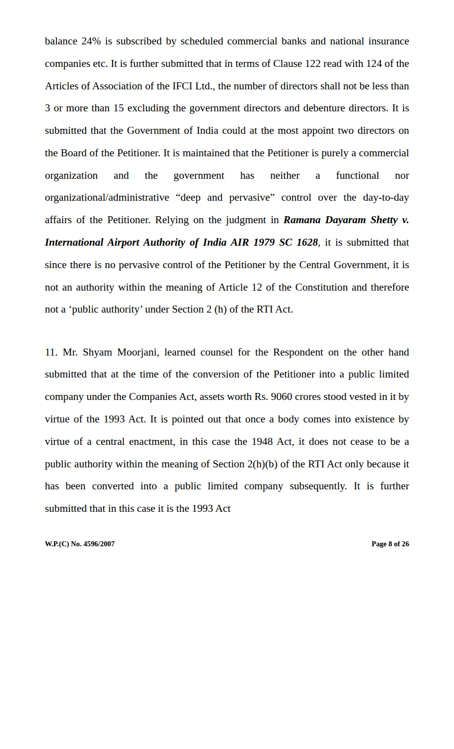balance 24% is subscribed by scheduled commercial banks and national insurance companies etc. It is further submitted that in terms of Clause 122 read with 124 of the Articles of Association of the IFCI Ltd., the number of directors shall not be less than 3 or more than 15 excluding the government directors and debenture directors. It is submitted that the Government of India could at the most appoint two directors on the Board of the Petitioner. It is maintained that the Petitioner is purely a commercial organization and the government has neither a functional nor organizational/administrative “deep and pervasive” control over the day-to-day affairs of the Petitioner. Relying on the judgment in Ramana Dayaram Shetty v. International Airport Authority of India AIR 1979 SC 1628, it is submitted that since there is no pervasive control of the Petitioner by the Central Government, it is not an authority within the meaning of Article 12 of the Constitution and therefore not a ‘public authority’ under Section 2 (h) of the RTI Act.
11. Mr. Shyam Moorjani, learned counsel for the Respondent on the other hand submitted that at the time of the conversion of the Petitioner into a public limited company under the Companies Act, assets worth Rs. 9060 crores stood vested in it by virtue of the 1993 Act. It is pointed out that once a body comes into existence by virtue of a central enactment, in this case the 1948 Act, it does not cease to be a public authority within the meaning of Section 2(h)(b) of the RTI Act only because it has been converted into a public limited company subsequently. It is further submitted that in this case it is the 1993 Act
W.P.(C) No. 4596/2007 Page 8 of 26